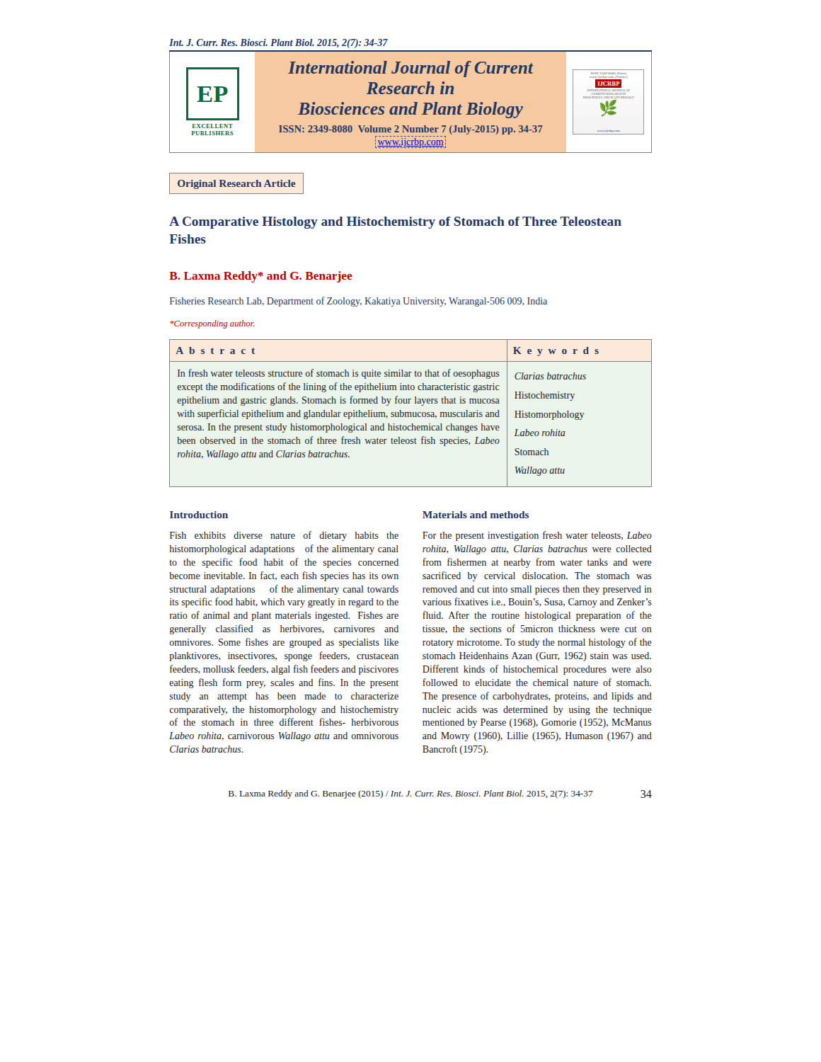Int. J. Curr. Res. Biosci. Plant Biol. 2015, 2(7): 34-37
EP
EXCELLENT
PUBLISHERS
International Journal of Current Research in
Biosciences and Plant Biology
ISSN: 2349-8080 Volume 2 Number 7 (July-2015) pp. 34-37
www.ijcrbp.com
ISSN 2349-8080 (Print)
www.ijcrbp.com (Online)
IJCRBP
INTERNATIONAL JOURNAL OF
CURRENT RESEARCH IN
BIOSCIENCES AND PLANT BIOLOGY
🌿
www.ijcrbp.com
Original Research Article
A Comparative Histology and Histochemistry of Stomach of Three Teleostean Fishes
B. Laxma Reddy* and G. Benarjee
Fisheries Research Lab, Department of Zoology, Kakatiya University, Warangal-506 009, India
*Corresponding author.
| A b s t r a c t | K e y w o r d s |
| --- | --- |
| In fresh water teleosts structure of stomach is quite similar to that of oesophagus except the modifications of the lining of the epithelium into characteristic gastric epithelium and gastric glands. Stomach is formed by four layers that is mucosa with superficial epithelium and glandular epithelium, submucosa, muscularis and serosa. In the present study histomorphological and histochemical changes have been observed in the stomach of three fresh water teleost fish species, Labeo rohita , Wallago attu and Clarias batrachus . | Clarias batrachus Histochemistry Histomorphology Labeo rohita Stomach Wallago attu |
Introduction
Fish exhibits diverse nature of dietary habits the histomorphological adaptations of the alimentary canal to the specific food habit of the species concerned become inevitable. In fact, each fish species has its own structural adaptations of the alimentary canal towards its specific food habit, which vary greatly in regard to the ratio of animal and plant materials ingested. Fishes are generally classified as herbivores, carnivores and omnivores. Some fishes are grouped as specialists like planktivores, insectivores, sponge feeders, crustacean feeders, mollusk feeders, algal fish feeders and piscivores eating flesh form prey, scales and fins. In the present study an attempt has been made to characterize comparatively, the histomorphology and histochemistry of the stomach in three different fishes- herbivorous Labeo rohita, carnivorous Wallago attu and omnivorous Clarias batrachus.
Materials and methods
For the present investigation fresh water teleosts, Labeo rohita, Wallago attu, Clarias batrachus were collected from fishermen at nearby from water tanks and were sacrificed by cervical dislocation. The stomach was removed and cut into small pieces then they preserved in various fixatives i.e., Bouin’s, Susa, Carnoy and Zenker’s fluid. After the routine histological preparation of the tissue, the sections of 5micron thickness were cut on rotatory microtome. To study the normal histology of the stomach Heidenhains Azan (Gurr, 1962) stain was used. Different kinds of histochemical procedures were also followed to elucidate the chemical nature of stomach. The presence of carbohydrates, proteins, and lipids and nucleic acids was determined by using the technique mentioned by Pearse (1968), Gomorie (1952), McManus and Mowry (1960), Lillie (1965), Humason (1967) and Bancroft (1975).
B. Laxma Reddy and G. Benarjee (2015) / Int. J. Curr. Res. Biosci. Plant Biol. 2015, 2(7): 34-37
34